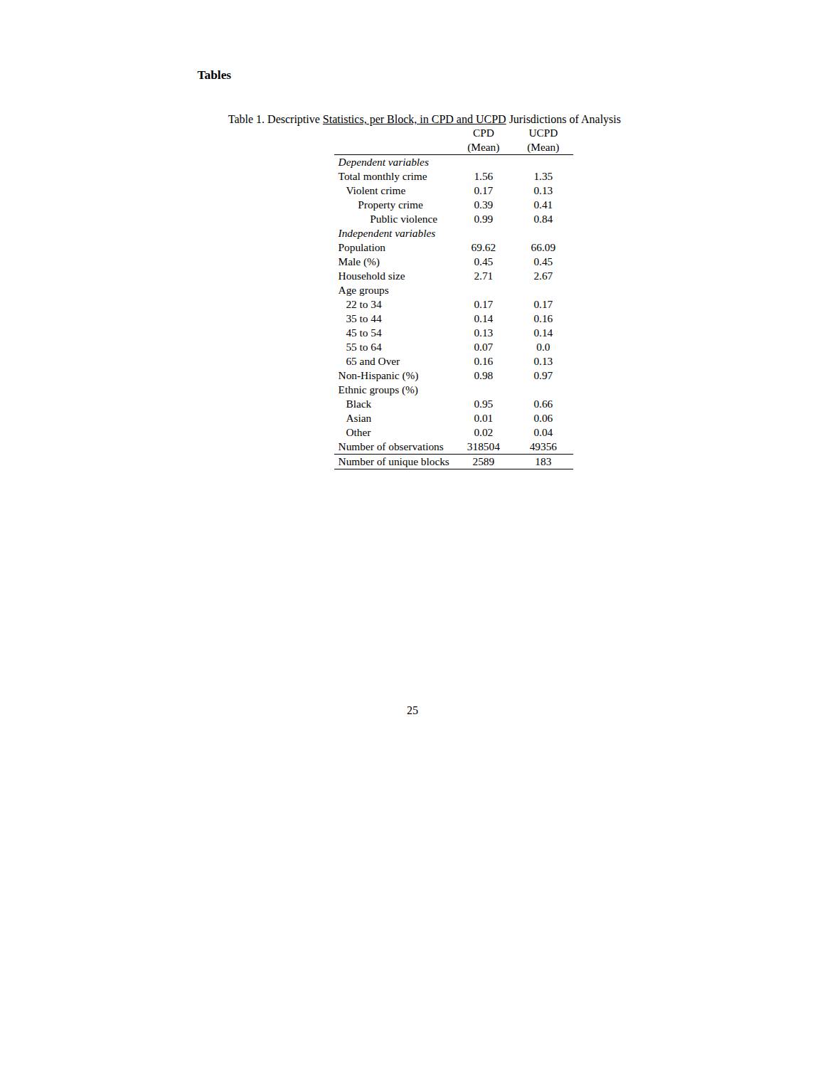Tables
Table 1. Descriptive Statistics, per Block, in CPD and UCPD Jurisdictions of Analysis
| | CPD | UCPD |
| --- | --- | --- |
| | (Mean) | (Mean) |
| Dependent variables | | |
| Total monthly crime | 1.56 | 1.35 |
| Violent crime | 0.17 | 0.13 |
| Property crime | 0.39 | 0.41 |
| Public violence | 0.99 | 0.84 |
| Independent variables | | |
| Population | 69.62 | 66.09 |
| Male (%) | 0.45 | 0.45 |
| Household size | 2.71 | 2.67 |
| Age groups | | |
| 22 to 34 | 0.17 | 0.17 |
| 35 to 44 | 0.14 | 0.16 |
| 45 to 54 | 0.13 | 0.14 |
| 55 to 64 | 0.07 | 0.0 |
| 65 and Over | 0.16 | 0.13 |
| Non-Hispanic (%) | 0.98 | 0.97 |
| Ethnic groups (%) | | |
| Black | 0.95 | 0.66 |
| Asian | 0.01 | 0.06 |
| Other | 0.02 | 0.04 |
| Number of observations | 318504 | 49356 |
| Number of unique blocks | 2589 | 183 |
25